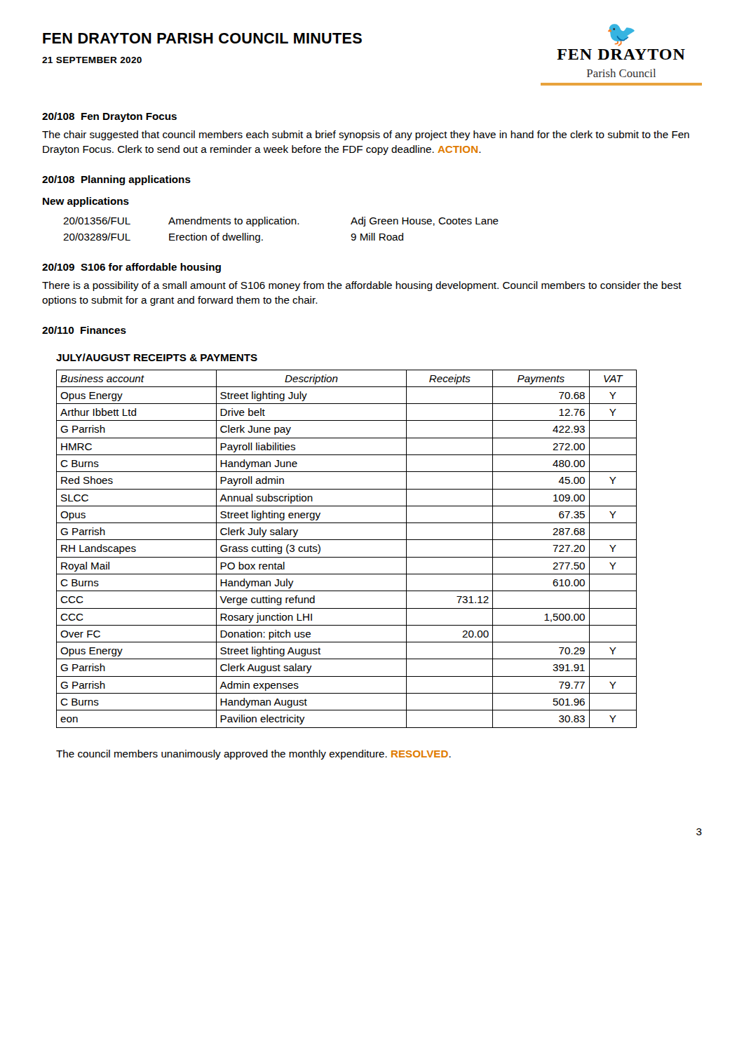FEN DRAYTON PARISH COUNCIL MINUTES
21 SEPTEMBER 2020
🐦
FEN DRAYTON
Parish Council
20/108 Fen Drayton Focus
The chair suggested that council members each submit a brief synopsis of any project they have in hand for the clerk to submit to the Fen Drayton Focus. Clerk to send out a reminder a week before the FDF copy deadline. ACTION.
20/108 Planning applications
New applications
20/01356/FUL
Amendments to application.
Adj Green House, Cootes Lane
20/03289/FUL
Erection of dwelling.
9 Mill Road
20/109 S106 for affordable housing
There is a possibility of a small amount of S106 money from the affordable housing development. Council members to consider the best options to submit for a grant and forward them to the chair.
20/110 Finances
JULY/AUGUST RECEIPTS & PAYMENTS
| Business account | Description | Receipts | Payments | VAT |
| --- | --- | --- | --- | --- |
| Opus Energy | Street lighting July | | 70.68 | Y |
| Arthur Ibbett Ltd | Drive belt | | 12.76 | Y |
| G Parrish | Clerk June pay | | 422.93 | |
| HMRC | Payroll liabilities | | 272.00 | |
| C Burns | Handyman June | | 480.00 | |
| Red Shoes | Payroll admin | | 45.00 | Y |
| SLCC | Annual subscription | | 109.00 | |
| Opus | Street lighting energy | | 67.35 | Y |
| G Parrish | Clerk July salary | | 287.68 | |
| RH Landscapes | Grass cutting (3 cuts) | | 727.20 | Y |
| Royal Mail | PO box rental | | 277.50 | Y |
| C Burns | Handyman July | | 610.00 | |
| CCC | Verge cutting refund | 731.12 | | |
| CCC | Rosary junction LHI | | 1,500.00 | |
| Over FC | Donation: pitch use | 20.00 | | |
| Opus Energy | Street lighting August | | 70.29 | Y |
| G Parrish | Clerk August salary | | 391.91 | |
| G Parrish | Admin expenses | | 79.77 | Y |
| C Burns | Handyman August | | 501.96 | |
| eon | Pavilion electricity | | 30.83 | Y |
The council members unanimously approved the monthly expenditure. RESOLVED.
3